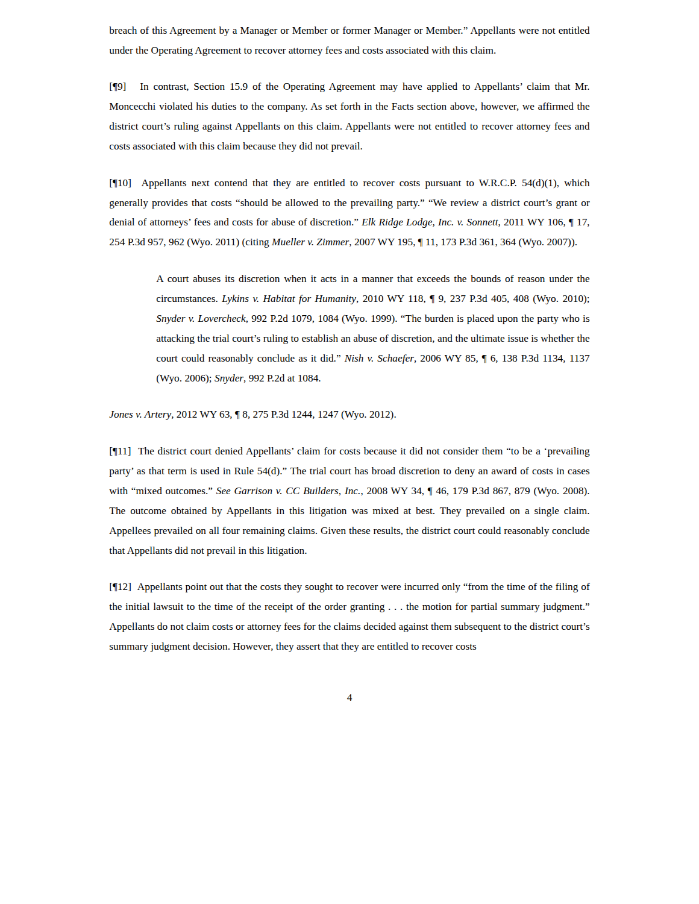breach of this Agreement by a Manager or Member or former Manager or Member.” Appellants were not entitled under the Operating Agreement to recover attorney fees and costs associated with this claim.
[¶9] In contrast, Section 15.9 of the Operating Agreement may have applied to Appellants’ claim that Mr. Moncecchi violated his duties to the company. As set forth in the Facts section above, however, we affirmed the district court’s ruling against Appellants on this claim. Appellants were not entitled to recover attorney fees and costs associated with this claim because they did not prevail.
[¶10] Appellants next contend that they are entitled to recover costs pursuant to W.R.C.P. 54(d)(1), which generally provides that costs “should be allowed to the prevailing party.” “We review a district court’s grant or denial of attorneys’ fees and costs for abuse of discretion.” Elk Ridge Lodge, Inc. v. Sonnett, 2011 WY 106, ¶ 17, 254 P.3d 957, 962 (Wyo. 2011) (citing Mueller v. Zimmer, 2007 WY 195, ¶ 11, 173 P.3d 361, 364 (Wyo. 2007)).
A court abuses its discretion when it acts in a manner that exceeds the bounds of reason under the circumstances. Lykins v. Habitat for Humanity, 2010 WY 118, ¶ 9, 237 P.3d 405, 408 (Wyo. 2010); Snyder v. Lovercheck, 992 P.2d 1079, 1084 (Wyo. 1999). “The burden is placed upon the party who is attacking the trial court’s ruling to establish an abuse of discretion, and the ultimate issue is whether the court could reasonably conclude as it did.” Nish v. Schaefer, 2006 WY 85, ¶ 6, 138 P.3d 1134, 1137 (Wyo. 2006); Snyder, 992 P.2d at 1084.
Jones v. Artery, 2012 WY 63, ¶ 8, 275 P.3d 1244, 1247 (Wyo. 2012).
[¶11] The district court denied Appellants’ claim for costs because it did not consider them “to be a ‘prevailing party’ as that term is used in Rule 54(d).” The trial court has broad discretion to deny an award of costs in cases with “mixed outcomes.” See Garrison v. CC Builders, Inc., 2008 WY 34, ¶ 46, 179 P.3d 867, 879 (Wyo. 2008). The outcome obtained by Appellants in this litigation was mixed at best. They prevailed on a single claim. Appellees prevailed on all four remaining claims. Given these results, the district court could reasonably conclude that Appellants did not prevail in this litigation.
[¶12] Appellants point out that the costs they sought to recover were incurred only “from the time of the filing of the initial lawsuit to the time of the receipt of the order granting . . . the motion for partial summary judgment.” Appellants do not claim costs or attorney fees for the claims decided against them subsequent to the district court’s summary judgment decision. However, they assert that they are entitled to recover costs
4